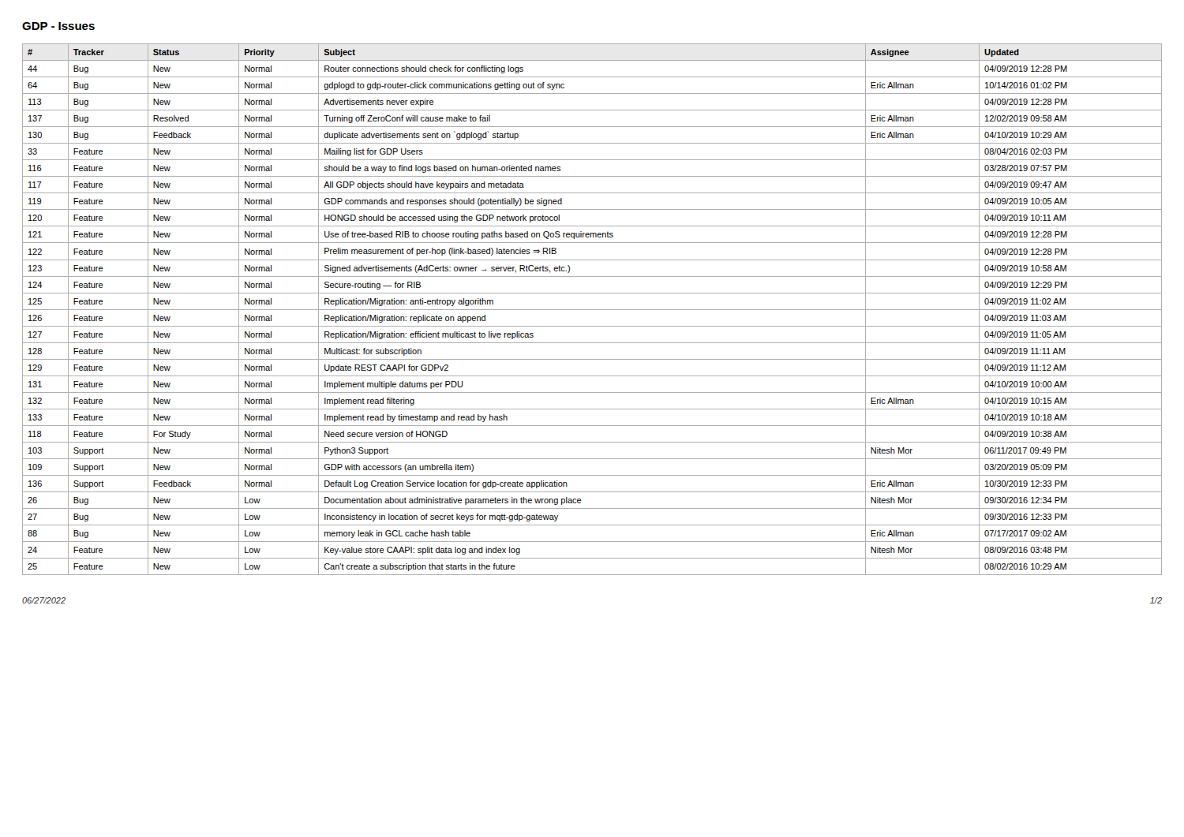GDP - Issues
| # | Tracker | Status | Priority | Subject | Assignee | Updated |
| --- | --- | --- | --- | --- | --- | --- |
| 44 | Bug | New | Normal | Router connections should check for conflicting logs | | 04/09/2019 12:28 PM |
| 64 | Bug | New | Normal | gdplogd to gdp-router-click communications getting out of sync | Eric Allman | 10/14/2016 01:02 PM |
| 113 | Bug | New | Normal | Advertisements never expire | | 04/09/2019 12:28 PM |
| 137 | Bug | Resolved | Normal | Turning off ZeroConf will cause make to fail | Eric Allman | 12/02/2019 09:58 AM |
| 130 | Bug | Feedback | Normal | duplicate advertisements sent on `gdplogd` startup | Eric Allman | 04/10/2019 10:29 AM |
| 33 | Feature | New | Normal | Mailing list for GDP Users | | 08/04/2016 02:03 PM |
| 116 | Feature | New | Normal | should be a way to find logs based on human-oriented names | | 03/28/2019 07:57 PM |
| 117 | Feature | New | Normal | All GDP objects should have keypairs and metadata | | 04/09/2019 09:47 AM |
| 119 | Feature | New | Normal | GDP commands and responses should (potentially) be signed | | 04/09/2019 10:05 AM |
| 120 | Feature | New | Normal | HONGD should be accessed using the GDP network protocol | | 04/09/2019 10:11 AM |
| 121 | Feature | New | Normal | Use of tree-based RIB to choose routing paths based on QoS requirements | | 04/09/2019 12:28 PM |
| 122 | Feature | New | Normal | Prelim measurement of per-hop (link-based) latencies ⇒ RIB | | 04/09/2019 12:28 PM |
| 123 | Feature | New | Normal | Signed advertisements (AdCerts: owner → server, RtCerts, etc.) | | 04/09/2019 10:58 AM |
| 124 | Feature | New | Normal | Secure-routing — for RIB | | 04/09/2019 12:29 PM |
| 125 | Feature | New | Normal | Replication/Migration: anti-entropy algorithm | | 04/09/2019 11:02 AM |
| 126 | Feature | New | Normal | Replication/Migration: replicate on append | | 04/09/2019 11:03 AM |
| 127 | Feature | New | Normal | Replication/Migration: efficient multicast to live replicas | | 04/09/2019 11:05 AM |
| 128 | Feature | New | Normal | Multicast: for subscription | | 04/09/2019 11:11 AM |
| 129 | Feature | New | Normal | Update REST CAAPI for GDPv2 | | 04/09/2019 11:12 AM |
| 131 | Feature | New | Normal | Implement multiple datums per PDU | | 04/10/2019 10:00 AM |
| 132 | Feature | New | Normal | Implement read filtering | Eric Allman | 04/10/2019 10:15 AM |
| 133 | Feature | New | Normal | Implement read by timestamp and read by hash | | 04/10/2019 10:18 AM |
| 118 | Feature | For Study | Normal | Need secure version of HONGD | | 04/09/2019 10:38 AM |
| 103 | Support | New | Normal | Python3 Support | Nitesh Mor | 06/11/2017 09:49 PM |
| 109 | Support | New | Normal | GDP with accessors (an umbrella item) | | 03/20/2019 05:09 PM |
| 136 | Support | Feedback | Normal | Default Log Creation Service location for gdp-create application | Eric Allman | 10/30/2019 12:33 PM |
| 26 | Bug | New | Low | Documentation about administrative parameters in the wrong place | Nitesh Mor | 09/30/2016 12:34 PM |
| 27 | Bug | New | Low | Inconsistency in location of secret keys for mqtt-gdp-gateway | | 09/30/2016 12:33 PM |
| 88 | Bug | New | Low | memory leak in GCL cache hash table | Eric Allman | 07/17/2017 09:02 AM |
| 24 | Feature | New | Low | Key-value store CAAPI: split data log and index log | Nitesh Mor | 08/09/2016 03:48 PM |
| 25 | Feature | New | Low | Can't create a subscription that starts in the future | | 08/02/2016 10:29 AM |
06/27/2022 1/2